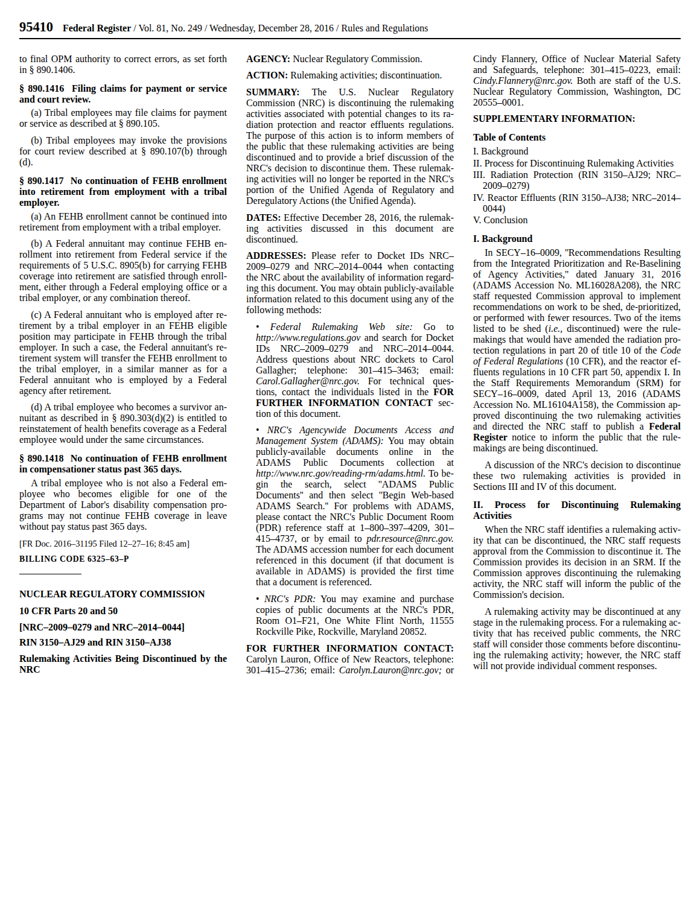95410 Federal Register / Vol. 81, No. 249 / Wednesday, December 28, 2016 / Rules and Regulations
to final OPM authority to correct errors, as set forth in § 890.1406.
§ 890.1416 Filing claims for payment or service and court review.
(a) Tribal employees may file claims for payment or service as described at § 890.105.
(b) Tribal employees may invoke the provisions for court review described at § 890.107(b) through (d).
§ 890.1417 No continuation of FEHB enrollment into retirement from employment with a tribal employer.
(a) An FEHB enrollment cannot be continued into retirement from employment with a tribal employer.
(b) A Federal annuitant may continue FEHB enrollment into retirement from Federal service if the requirements of 5 U.S.C. 8905(b) for carrying FEHB coverage into retirement are satisfied through enrollment, either through a Federal employing office or a tribal employer, or any combination thereof.
(c) A Federal annuitant who is employed after retirement by a tribal employer in an FEHB eligible position may participate in FEHB through the tribal employer. In such a case, the Federal annuitant's retirement system will transfer the FEHB enrollment to the tribal employer, in a similar manner as for a Federal annuitant who is employed by a Federal agency after retirement.
(d) A tribal employee who becomes a survivor annuitant as described in § 890.303(d)(2) is entitled to reinstatement of health benefits coverage as a Federal employee would under the same circumstances.
§ 890.1418 No continuation of FEHB enrollment in compensationer status past 365 days.
A tribal employee who is not also a Federal employee who becomes eligible for one of the Department of Labor's disability compensation programs may not continue FEHB coverage in leave without pay status past 365 days.
[FR Doc. 2016–31195 Filed 12–27–16; 8:45 am]
BILLING CODE 6325–63–P
NUCLEAR REGULATORY COMMISSION
10 CFR Parts 20 and 50
[NRC–2009–0279 and NRC–2014–0044]
RIN 3150–AJ29 and RIN 3150–AJ38
Rulemaking Activities Being Discontinued by the NRC
AGENCY: Nuclear Regulatory Commission.
ACTION: Rulemaking activities; discontinuation.
SUMMARY: The U.S. Nuclear Regulatory Commission (NRC) is discontinuing the rulemaking activities associated with potential changes to its radiation protection and reactor effluents regulations. The purpose of this action is to inform members of the public that these rulemaking activities are being discontinued and to provide a brief discussion of the NRC's decision to discontinue them. These rulemaking activities will no longer be reported in the NRC's portion of the Unified Agenda of Regulatory and Deregulatory Actions (the Unified Agenda).
DATES: Effective December 28, 2016, the rulemaking activities discussed in this document are discontinued.
ADDRESSES: Please refer to Docket IDs NRC–2009–0279 and NRC–2014–0044 when contacting the NRC about the availability of information regarding this document. You may obtain publicly-available information related to this document using any of the following methods:
Federal Rulemaking Web site: Go to http://www.regulations.gov and search for Docket IDs NRC–2009–0279 and NRC–2014–0044. Address questions about NRC dockets to Carol Gallagher; telephone: 301–415–3463; email: Carol.Gallagher@nrc.gov. For technical questions, contact the individuals listed in the FOR FURTHER INFORMATION CONTACT section of this document.
NRC's Agencywide Documents Access and Management System (ADAMS): You may obtain publicly-available documents online in the ADAMS Public Documents collection at http://www.nrc.gov/reading-rm/adams.html. To begin the search, select ''ADAMS Public Documents'' and then select ''Begin Web-based ADAMS Search.'' For problems with ADAMS, please contact the NRC's Public Document Room (PDR) reference staff at 1–800–397–4209, 301–415–4737, or by email to pdr.resource@nrc.gov. The ADAMS accession number for each document referenced in this document (if that document is available in ADAMS) is provided the first time that a document is referenced.
NRC's PDR: You may examine and purchase copies of public documents at the NRC's PDR, Room O1–F21, One White Flint North, 11555 Rockville Pike, Rockville, Maryland 20852.
FOR FURTHER INFORMATION CONTACT: Carolyn Lauron, Office of New Reactors, telephone: 301–415–2736; email: Carolyn.Lauron@nrc.gov; or Cindy Flannery, Office of Nuclear Material Safety and Safeguards, telephone: 301–415–0223, email: Cindy.Flannery@nrc.gov. Both are staff of the U.S. Nuclear Regulatory Commission, Washington, DC 20555–0001.
SUPPLEMENTARY INFORMATION:
Table of Contents
I. Background
II. Process for Discontinuing Rulemaking Activities
III. Radiation Protection (RIN 3150–AJ29; NRC–2009–0279)
IV. Reactor Effluents (RIN 3150–AJ38; NRC–2014–0044)
V. Conclusion
I. Background
In SECY–16–0009, ''Recommendations Resulting from the Integrated Prioritization and Re-Baselining of Agency Activities,'' dated January 31, 2016 (ADAMS Accession No. ML16028A208), the NRC staff requested Commission approval to implement recommendations on work to be shed, de-prioritized, or performed with fewer resources. Two of the items listed to be shed (i.e., discontinued) were the rulemakings that would have amended the radiation protection regulations in part 20 of title 10 of the Code of Federal Regulations (10 CFR), and the reactor effluents regulations in 10 CFR part 50, appendix I. In the Staff Requirements Memorandum (SRM) for SECY–16–0009, dated April 13, 2016 (ADAMS Accession No. ML16104A158), the Commission approved discontinuing the two rulemaking activities and directed the NRC staff to publish a Federal Register notice to inform the public that the rulemakings are being discontinued.
A discussion of the NRC's decision to discontinue these two rulemaking activities is provided in Sections III and IV of this document.
II. Process for Discontinuing Rulemaking Activities
When the NRC staff identifies a rulemaking activity that can be discontinued, the NRC staff requests approval from the Commission to discontinue it. The Commission provides its decision in an SRM. If the Commission approves discontinuing the rulemaking activity, the NRC staff will inform the public of the Commission's decision.
A rulemaking activity may be discontinued at any stage in the rulemaking process. For a rulemaking activity that has received public comments, the NRC staff will consider those comments before discontinuing the rulemaking activity; however, the NRC staff will not provide individual comment responses.